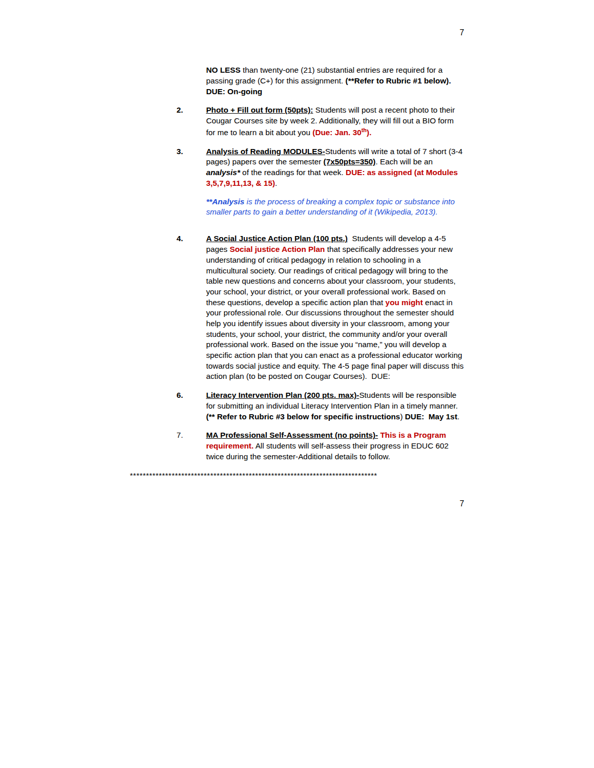7
NO LESS than twenty-one (21) substantial entries are required for a passing grade (C+) for this assignment. (**Refer to Rubric #1 below). DUE: On-going
2.
Photo + Fill out form (50pts): Students will post a recent photo to their Cougar Courses site by week 2. Additionally, they will fill out a BIO form for me to learn a bit about you (Due: Jan. 30th).
3.
Analysis of Reading MODULES-Students will write a total of 7 short (3-4 pages) papers over the semester (7x50pts=350). Each will be an analysis* of the readings for that week. DUE: as assigned (at Modules 3,5,7,9,11,13, & 15).
**Analysis is the process of breaking a complex topic or substance into smaller parts to gain a better understanding of it (Wikipedia, 2013).
4.
A Social Justice Action Plan (100 pts.) Students will develop a 4-5 pages Social justice Action Plan that specifically addresses your new understanding of critical pedagogy in relation to schooling in a multicultural society. Our readings of critical pedagogy will bring to the table new questions and concerns about your classroom, your students, your school, your district, or your overall professional work. Based on these questions, develop a specific action plan that you might enact in your professional role. Our discussions throughout the semester should help you identify issues about diversity in your classroom, among your students, your school, your district, the community and/or your overall professional work. Based on the issue you “name,” you will develop a specific action plan that you can enact as a professional educator working towards social justice and equity. The 4-5 page final paper will discuss this action plan (to be posted on Cougar Courses). DUE:
6.
Literacy Intervention Plan (200 pts. max)-Students will be responsible for submitting an individual Literacy Intervention Plan in a timely manner. (** Refer to Rubric #3 below for specific instructions) DUE: May 1st.
7.
MA Professional Self-Assessment (no points)- This is a Program requirement. All students will self-assess their progress in EDUC 602 twice during the semester-Additional details to follow.
*****************************************************************************
7